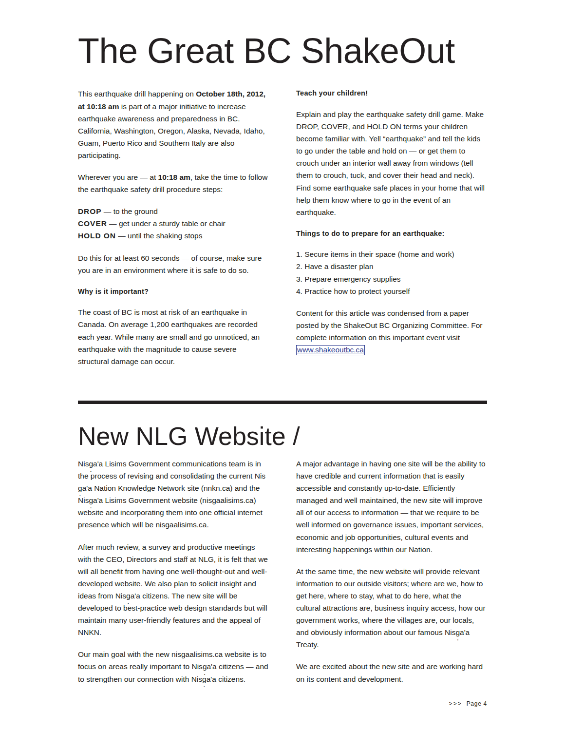The Great BC ShakeOut
This earthquake drill happening on October 18th, 2012, at 10:18 am is part of a major initiative to increase earthquake awareness and preparedness in BC. California, Washington, Oregon, Alaska, Nevada, Idaho, Guam, Puerto Rico and Southern Italy are also participating.
Wherever you are — at 10:18 am, take the time to follow the earthquake safety drill procedure steps:
DROP — to the ground
COVER — get under a sturdy table or chair
HOLD ON — until the shaking stops
Do this for at least 60 seconds — of course, make sure you are in an environment where it is safe to do so.
Why is it important?
The coast of BC is most at risk of an earthquake in Canada. On average 1,200 earthquakes are recorded each year. While many are small and go unnoticed, an earthquake with the magnitude to cause severe structural damage can occur.
Teach your children!
Explain and play the earthquake safety drill game. Make DROP, COVER, and HOLD ON terms your children become familiar with. Yell “earthquake” and tell the kids to go under the table and hold on — or get them to crouch under an interior wall away from windows (tell them to crouch, tuck, and cover their head and neck). Find some earthquake safe places in your home that will help them know where to go in the event of an earthquake.
Things to do to prepare for an earthquake:
1. Secure items in their space (home and work)
2. Have a disaster plan
3. Prepare emergency supplies
4. Practice how to protect yourself
Content for this article was condensed from a paper posted by the ShakeOut BC Organizing Committee. For complete information on this important event visit www.shakeoutbc.ca
New NLG Website /
Nisga'a Lisims Government communications team is in the process of revising and consolidating the current Nisga'a Nation Knowledge Network site (nnkn.ca) and the Nisga'a Lisims Government website (nisgaalisims.ca) website and incorporating them into one official internet presence which will be nisgaalisims.ca.
After much review, a survey and productive meetings with the CEO, Directors and staff at NLG, it is felt that we will all benefit from having one well-thought-out and well-developed website. We also plan to solicit insight and ideas from Nisga'a citizens. The new site will be developed to best-practice web design standards but will maintain many user-friendly features and the appeal of NNKN.
Our main goal with the new nisgaalisims.ca website is to focus on areas really important to Nisga'a citizens — and to strengthen our connection with Nisga'a citizens.
A major advantage in having one site will be the ability to have credible and current information that is easily accessible and constantly up-to-date. Efficiently managed and well maintained, the new site will improve all of our access to information — that we require to be well informed on governance issues, important services, economic and job opportunities, cultural events and interesting happenings within our Nation.
At the same time, the new website will provide relevant information to our outside visitors; where are we, how to get here, where to stay, what to do here, what the cultural attractions are, business inquiry access, how our government works, where the villages are, our locals, and obviously information about our famous Nisga'a Treaty.
We are excited about the new site and are working hard on its content and development.
>>> Page 4